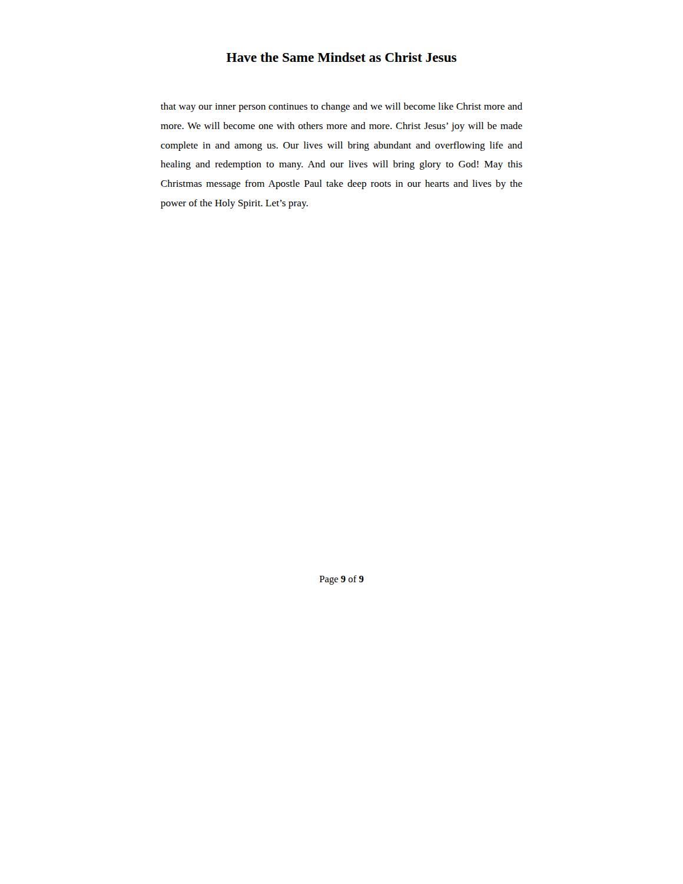Have the Same Mindset as Christ Jesus
that way our inner person continues to change and we will become like Christ more and more. We will become one with others more and more. Christ Jesus’ joy will be made complete in and among us. Our lives will bring abundant and overflowing life and healing and redemption to many. And our lives will bring glory to God! May this Christmas message from Apostle Paul take deep roots in our hearts and lives by the power of the Holy Spirit. Let’s pray.
Page 9 of 9